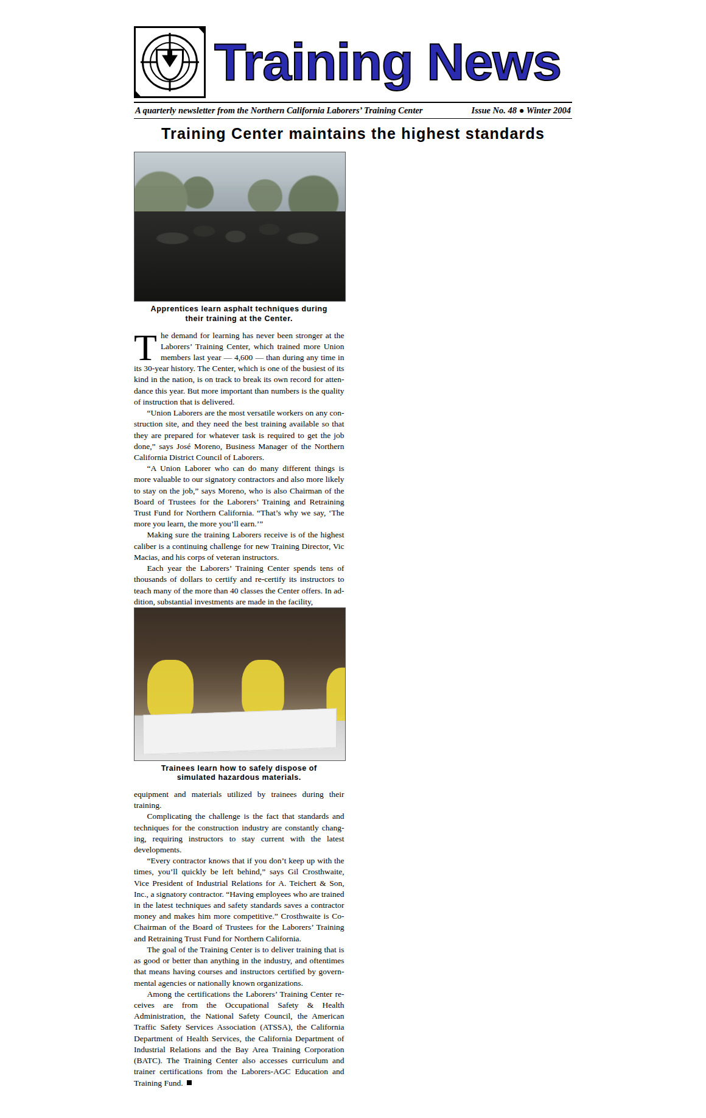Training News
A quarterly newsletter from the Northern California Laborers’ Training Center Issue No. 48 ● Winter 2004
Training Center maintains the highest standards
Apprentices learn asphalt techniques during
their training at the Center.
The demand for learning has never been stronger at the Laborers’ Training Center, which trained more Union members last year — 4,600 — than during any time in its 30-year history. The Center, which is one of the busiest of its kind in the nation, is on track to break its own record for attendance this year. But more important than numbers is the quality of instruction that is delivered.
“Union Laborers are the most versatile workers on any construction site, and they need the best training available so that they are prepared for whatever task is required to get the job done,” says José Moreno, Business Manager of the Northern California District Council of Laborers.
“A Union Laborer who can do many different things is more valuable to our signatory contractors and also more likely to stay on the job,” says Moreno, who is also Chairman of the Board of Trustees for the Laborers’ Training and Retraining Trust Fund for Northern California. “That’s why we say, ‘The more you learn, the more you’ll earn.’”
Making sure the training Laborers receive is of the highest caliber is a continuing challenge for new Training Director, Vic Macias, and his corps of veteran instructors.
Each year the Laborers’ Training Center spends tens of thousands of dollars to certify and re-certify its instructors to teach many of the more than 40 classes the Center offers. In addition, substantial investments are made in the facility,
Trainees learn how to safely dispose of
simulated hazardous materials.
equipment and materials utilized by trainees during their training.
Complicating the challenge is the fact that standards and techniques for the construction industry are constantly changing, requiring instructors to stay current with the latest developments.
“Every contractor knows that if you don’t keep up with the times, you’ll quickly be left behind,” says Gil Crosthwaite, Vice President of Industrial Relations for A. Teichert & Son, Inc., a signatory contractor. “Having employees who are trained in the latest techniques and safety standards saves a contractor money and makes him more competitive.” Crosthwaite is Co-Chairman of the Board of Trustees for the Laborers’ Training and Retraining Trust Fund for Northern California.
The goal of the Training Center is to deliver training that is as good or better than anything in the industry, and oftentimes that means having courses and instructors certified by governmental agencies or nationally known organizations.
Among the certifications the Laborers’ Training Center receives are from the Occupational Safety & Health Administration, the National Safety Council, the American Traffic Safety Services Association (ATSSA), the California Department of Health Services, the California Department of Industrial Relations and the Bay Area Training Corporation (BATC). The Training Center also accesses curriculum and trainer certifications from the Laborers-AGC Education and Training Fund.